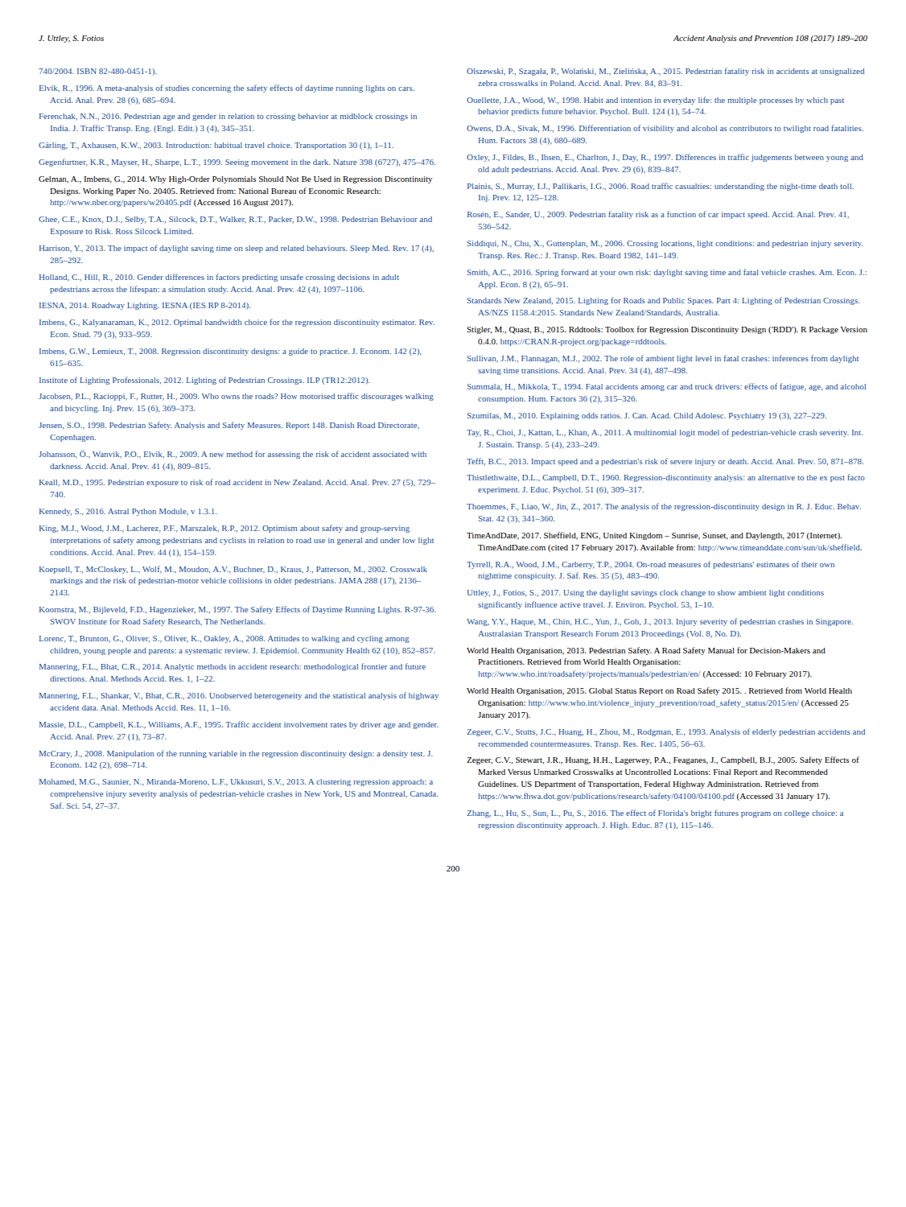J. Uttley, S. Fotios
Accident Analysis and Prevention 108 (2017) 189–200
740/2004. ISBN 82-480-0451-1).
Elvik, R., 1996. A meta-analysis of studies concerning the safety effects of daytime running lights on cars. Accid. Anal. Prev. 28 (6), 685–694.
Ferenchak, N.N., 2016. Pedestrian age and gender in relation to crossing behavior at midblock crossings in India. J. Traffic Transp. Eng. (Engl. Edit.) 3 (4), 345–351.
Gärling, T., Axhausen, K.W., 2003. Introduction: habitual travel choice. Transportation 30 (1), 1–11.
Gegenfurtner, K.R., Mayser, H., Sharpe, L.T., 1999. Seeing movement in the dark. Nature 398 (6727), 475–476.
Gelman, A., Imbens, G., 2014. Why High-Order Polynomials Should Not Be Used in Regression Discontinuity Designs. Working Paper No. 20405. Retrieved from: National Bureau of Economic Research: http://www.nber.org/papers/w20405.pdf (Accessed 16 August 2017).
Ghee, C.E., Knox, D.J., Selby, T.A., Silcock, D.T., Walker, R.T., Packer, D.W., 1998. Pedestrian Behaviour and Exposure to Risk. Ross Silcock Limited.
Harrison, Y., 2013. The impact of daylight saving time on sleep and related behaviours. Sleep Med. Rev. 17 (4), 285–292.
Holland, C., Hill, R., 2010. Gender differences in factors predicting unsafe crossing decisions in adult pedestrians across the lifespan: a simulation study. Accid. Anal. Prev. 42 (4), 1097–1106.
IESNA, 2014. Roadway Lighting. IESNA (IES RP 8-2014).
Imbens, G., Kalyanaraman, K., 2012. Optimal bandwidth choice for the regression discontinuity estimator. Rev. Econ. Stud. 79 (3), 933–959.
Imbens, G.W., Lemieux, T., 2008. Regression discontinuity designs: a guide to practice. J. Econom. 142 (2), 615–635.
Institute of Lighting Professionals, 2012. Lighting of Pedestrian Crossings. ILP (TR12:2012).
Jacobsen, P.L., Racioppi, F., Rutter, H., 2009. Who owns the roads? How motorised traffic discourages walking and bicycling. Inj. Prev. 15 (6), 369–373.
Jensen, S.O., 1998. Pedestrian Safety. Analysis and Safety Measures. Report 148. Danish Road Directorate, Copenhagen.
Johansson, Ö., Wanvik, P.O., Elvik, R., 2009. A new method for assessing the risk of accident associated with darkness. Accid. Anal. Prev. 41 (4), 809–815.
Keall, M.D., 1995. Pedestrian exposure to risk of road accident in New Zealand. Accid. Anal. Prev. 27 (5), 729–740.
Kennedy, S., 2016. Astral Python Module, v 1.3.1.
King, M.J., Wood, J.M., Lacherez, P.F., Marszalek, R.P., 2012. Optimism about safety and group-serving interpretations of safety among pedestrians and cyclists in relation to road use in general and under low light conditions. Accid. Anal. Prev. 44 (1), 154–159.
Koepsell, T., McCloskey, L., Wolf, M., Moudon, A.V., Buchner, D., Kraus, J., Patterson, M., 2002. Crosswalk markings and the risk of pedestrian-motor vehicle collisions in older pedestrians. JAMA 288 (17), 2136–2143.
Koornstra, M., Bijleveld, F.D., Hagenzieker, M., 1997. The Safety Effects of Daytime Running Lights. R-97-36. SWOV Institute for Road Safety Research, The Netherlands.
Lorenc, T., Brunton, G., Oliver, S., Oliver, K., Oakley, A., 2008. Attitudes to walking and cycling among children, young people and parents: a systematic review. J. Epidemiol. Community Health 62 (10), 852–857.
Mannering, F.L., Bhat, C.R., 2014. Analytic methods in accident research: methodological frontier and future directions. Anal. Methods Accid. Res. 1, 1–22.
Mannering, F.L., Shankar, V., Bhat, C.R., 2016. Unobserved heterogeneity and the statistical analysis of highway accident data. Anal. Methods Accid. Res. 11, 1–16.
Massie, D.L., Campbell, K.L., Williams, A.F., 1995. Traffic accident involvement rates by driver age and gender. Accid. Anal. Prev. 27 (1), 73–87.
McCrary, J., 2008. Manipulation of the running variable in the regression discontinuity design: a density test. J. Econom. 142 (2), 698–714.
Mohamed, M.G., Saunier, N., Miranda-Moreno, L.F., Ukkusuri, S.V., 2013. A clustering regression approach: a comprehensive injury severity analysis of pedestrian-vehicle crashes in New York, US and Montreal, Canada. Saf. Sci. 54, 27–37.
Olszewski, P., Szagała, P., Wolański, M., Zielińska, A., 2015. Pedestrian fatality risk in accidents at unsignalized zebra crosswalks in Poland. Accid. Anal. Prev. 84, 83–91.
Ouellette, J.A., Wood, W., 1998. Habit and intention in everyday life: the multiple processes by which past behavior predicts future behavior. Psychol. Bull. 124 (1), 54–74.
Owens, D.A., Sivak, M., 1996. Differentiation of visibility and alcohol as contributors to twilight road fatalities. Hum. Factors 38 (4), 680–689.
Oxley, J., Fildes, B., Ihsen, E., Charlton, J., Day, R., 1997. Differences in traffic judgements between young and old adult pedestrians. Accid. Anal. Prev. 29 (6), 839–847.
Plainis, S., Murray, I.J., Pallikaris, I.G., 2006. Road traffic casualties: understanding the night-time death toll. Inj. Prev. 12, 125–128.
Rosén, E., Sander, U., 2009. Pedestrian fatality risk as a function of car impact speed. Accid. Anal. Prev. 41, 536–542.
Siddiqui, N., Chu, X., Guttenplan, M., 2006. Crossing locations, light conditions: and pedestrian injury severity. Transp. Res. Rec.: J. Transp. Res. Board 1982, 141–149.
Smith, A.C., 2016. Spring forward at your own risk: daylight saving time and fatal vehicle crashes. Am. Econ. J.: Appl. Econ. 8 (2), 65–91.
Standards New Zealand, 2015. Lighting for Roads and Public Spaces. Part 4: Lighting of Pedestrian Crossings. AS/NZS 1158.4:2015. Standards New Zealand/Standards, Australia.
Stigler, M., Quast, B., 2015. Rddtools: Toolbox for Regression Discontinuity Design ('RDD'). R Package Version 0.4.0. https://CRAN.R-project.org/package=rddtools.
Sullivan, J.M., Flannagan, M.J., 2002. The role of ambient light level in fatal crashes: inferences from daylight saving time transitions. Accid. Anal. Prev. 34 (4), 487–498.
Summala, H., Mikkola, T., 1994. Fatal accidents among car and truck drivers: effects of fatigue, age, and alcohol consumption. Hum. Factors 36 (2), 315–326.
Szumilas, M., 2010. Explaining odds ratios. J. Can. Acad. Child Adolesc. Psychiatry 19 (3), 227–229.
Tay, R., Choi, J., Kattan, L., Khan, A., 2011. A multinomial logit model of pedestrian-vehicle crash severity. Int. J. Sustain. Transp. 5 (4), 233–249.
Tefft, B.C., 2013. Impact speed and a pedestrian's risk of severe injury or death. Accid. Anal. Prev. 50, 871–878.
Thistlethwaite, D.L., Campbell, D.T., 1960. Regression-discontinuity analysis: an alternative to the ex post facto experiment. J. Educ. Psychol. 51 (6), 309–317.
Thoemmes, F., Liao, W., Jin, Z., 2017. The analysis of the regression-discontinuity design in R. J. Educ. Behav. Stat. 42 (3), 341–360.
TimeAndDate, 2017. Sheffield, ENG, United Kingdom – Sunrise, Sunset, and Daylength, 2017 (Internet). TimeAndDate.com (cited 17 February 2017). Available from: http://www.timeanddate.com/sun/uk/sheffield.
Tyrrell, R.A., Wood, J.M., Carberry, T.P., 2004. On-road measures of pedestrians' estimates of their own nighttime conspicuity. J. Saf. Res. 35 (5), 483–490.
Uttley, J., Fotios, S., 2017. Using the daylight savings clock change to show ambient light conditions significantly influence active travel. J. Environ. Psychol. 53, 1–10.
Wang, Y.Y., Haque, M., Chin, H.C., Yun, J., Goh, J., 2013. Injury severity of pedestrian crashes in Singapore. Australasian Transport Research Forum 2013 Proceedings (Vol. 8, No. D).
World Health Organisation, 2013. Pedestrian Safety. A Road Safety Manual for Decision-Makers and Practitioners. Retrieved from World Health Organisation: http://www.who.int/roadsafety/projects/manuals/pedestrian/en/ (Accessed: 10 February 2017).
World Health Organisation, 2015. Global Status Report on Road Safety 2015. . Retrieved from World Health Organisation: http://www.who.int/violence_injury_prevention/road_safety_status/2015/en/ (Accessed 25 January 2017).
Zegeer, C.V., Stutts, J.C., Huang, H., Zhou, M., Rodgman, E., 1993. Analysis of elderly pedestrian accidents and recommended countermeasures. Transp. Res. Rec. 1405, 56–63.
Zegeer, C.V., Stewart, J.R., Huang, H.H., Lagerwey, P.A., Feaganes, J., Campbell, B.J., 2005. Safety Effects of Marked Versus Unmarked Crosswalks at Uncontrolled Locations: Final Report and Recommended Guidelines. US Department of Transportation, Federal Highway Administration. Retrieved from https://www.fhwa.dot.gov/publications/research/safety/04100/04100.pdf (Accessed 31 January 17).
Zhang, L., Hu, S., Sun, L., Pu, S., 2016. The effect of Florida's bright futures program on college choice: a regression discontinuity approach. J. High. Educ. 87 (1), 115–146.
200